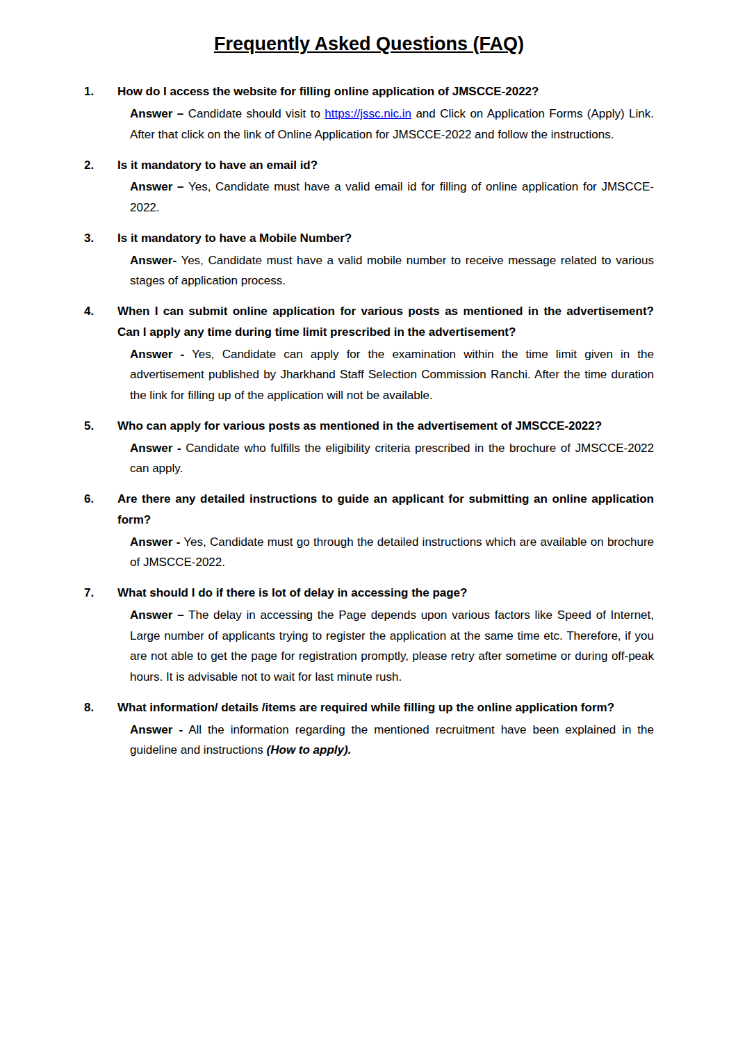Frequently Asked Questions (FAQ)
How do I access the website for filling online application of JMSCCE-2022? Answer – Candidate should visit to https://jssc.nic.in and Click on Application Forms (Apply) Link. After that click on the link of Online Application for JMSCCE-2022 and follow the instructions.
Is it mandatory to have an email id? Answer – Yes, Candidate must have a valid email id for filling of online application for JMSCCE-2022.
Is it mandatory to have a Mobile Number? Answer- Yes, Candidate must have a valid mobile number to receive message related to various stages of application process.
When I can submit online application for various posts as mentioned in the advertisement? Can I apply any time during time limit prescribed in the advertisement? Answer - Yes, Candidate can apply for the examination within the time limit given in the advertisement published by Jharkhand Staff Selection Commission Ranchi. After the time duration the link for filling up of the application will not be available.
Who can apply for various posts as mentioned in the advertisement of JMSCCE-2022? Answer - Candidate who fulfills the eligibility criteria prescribed in the brochure of JMSCCE-2022 can apply.
Are there any detailed instructions to guide an applicant for submitting an online application form? Answer - Yes, Candidate must go through the detailed instructions which are available on brochure of JMSCCE-2022.
What should I do if there is lot of delay in accessing the page? Answer – The delay in accessing the Page depends upon various factors like Speed of Internet, Large number of applicants trying to register the application at the same time etc. Therefore, if you are not able to get the page for registration promptly, please retry after sometime or during off-peak hours. It is advisable not to wait for last minute rush.
What information/ details /items are required while filling up the online application form? Answer - All the information regarding the mentioned recruitment have been explained in the guideline and instructions (How to apply).